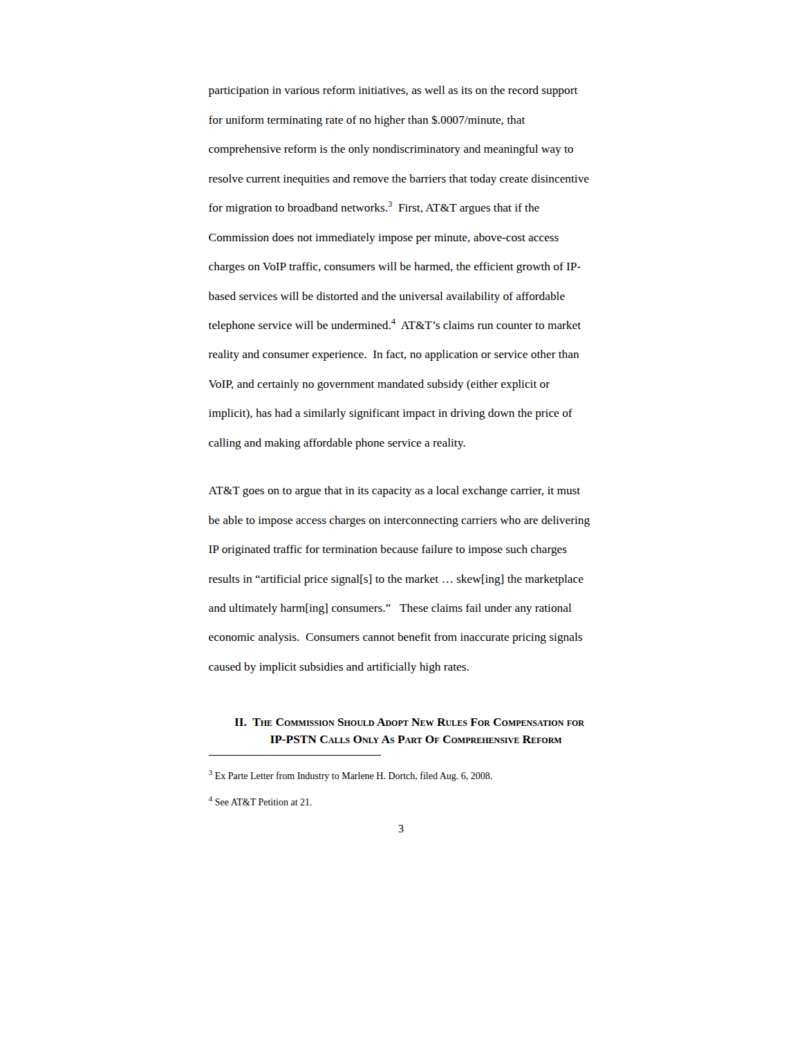participation in various reform initiatives, as well as its on the record support for uniform terminating rate of no higher than $.0007/minute, that comprehensive reform is the only nondiscriminatory and meaningful way to resolve current inequities and remove the barriers that today create disincentive for migration to broadband networks.3 First, AT&T argues that if the Commission does not immediately impose per minute, above-cost access charges on VoIP traffic, consumers will be harmed, the efficient growth of IP-based services will be distorted and the universal availability of affordable telephone service will be undermined.4 AT&T’s claims run counter to market reality and consumer experience. In fact, no application or service other than VoIP, and certainly no government mandated subsidy (either explicit or implicit), has had a similarly significant impact in driving down the price of calling and making affordable phone service a reality.
AT&T goes on to argue that in its capacity as a local exchange carrier, it must be able to impose access charges on interconnecting carriers who are delivering IP originated traffic for termination because failure to impose such charges results in “artificial price signal[s] to the market … skew[ing] the marketplace and ultimately harm[ing] consumers.” These claims fail under any rational economic analysis. Consumers cannot benefit from inaccurate pricing signals caused by implicit subsidies and artificially high rates.
II. The Commission Should Adopt New Rules For Compensation for IP-PSTN Calls Only As Part Of Comprehensive Reform
3 Ex Parte Letter from Industry to Marlene H. Dortch, filed Aug. 6, 2008.
4 See AT&T Petition at 21.
3